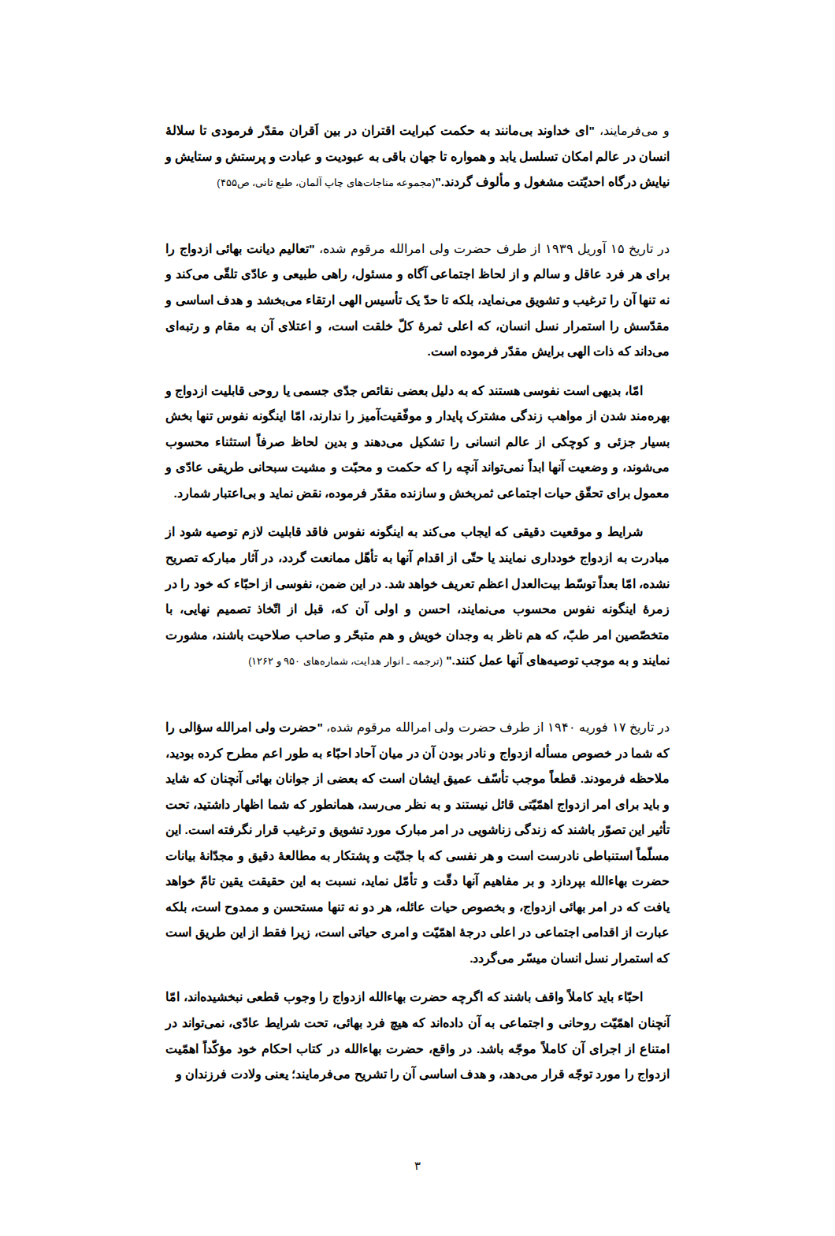و می‌فرمایند، "ای خداوند بی‌مانند به حکمت کبرایت اقتران در بین اَقران مقدّر فرمودی تا سلالهٔ انسان در عالم امکان تسلسل یابد و همواره تا جهان باقی به عبودیت و عبادت و پرستش و ستایش و نیایش درگاه احدیّتت مشغول و مألوف گردند."(مجموعه مناجات‌های چاپ آلمان، طبع ثانی، ص۴۵۵)
در تاریخ ۱۵ آوریل ۱۹۳۹ از طرف حضرت ولی امرالله مرقوم شده، "تعالیم دیانت بهائی ازدواج را برای هر فرد عاقل و سالم و از لحاظ اجتماعی آگاه و مسئول، راهی طبیعی و عادّی تلقّی می‌کند و نه تنها آن را ترغیب و تشویق می‌نماید، بلکه تا حدّ یک تأسیس الهی ارتقاء می‌بخشد و هدف اساسی و مقدّسش را استمرار نسل انسان، که اعلی ثمرهٔ کلّ خلقت است، و اعتلای آن به مقام و رتبه‌ای می‌داند که ذات الهی برایش مقدّر فرموده است.
امّا، بدیهی است نفوسی هستند که به دلیل بعضی نقائص جدّی جسمی یا روحی قابلیت ازدواج و بهره‌مند شدن از مواهب زندگی مشترک پایدار و موفّقیت‌آمیز را ندارند، امّا اینگونه نفوس تنها بخش بسیار جزئی و کوچکی از عالم انسانی را تشکیل می‌دهند و بدین لحاظ صرفاً استثناء محسوب می‌شوند، و وضعیت آنها ابداً نمی‌تواند آنچه را که حکمت و محبّت و مشیت سبحانی طریقی عادّی و معمول برای تحقّق حیات اجتماعی ثمربخش و سازنده مقدّر فرموده، نقض نماید و بی‌اعتبار شمارد.
شرایط و موقعیت دقیقی که ایجاب می‌کند به اینگونه نفوس فاقد قابلیت لازم توصیه شود از مبادرت به ازدواج خودداری نمایند یا حتّی از اقدام آنها به تأهّل ممانعت گردد، در آثار مبارکه تصریح نشده، امّا بعداً توسّط بیت‌العدل اعظم تعریف خواهد شد. در این ضمن، نفوسی از احبّاء که خود را در زمرهٔ اینگونه نفوس محسوب می‌نمایند، احسن و اولی آن که، قبل از اتّخاذ تصمیم نهایی، با متخصّصین امر طبّ، که هم ناظر به وجدان خویش و هم متبحّر و صاحب صلاحیت باشند، مشورت نمایند و به موجب توصیه‌های آنها عمل کنند." (ترجمه ـ انوار هدایت، شماره‌های ۹۵۰ و ۱۲۶۲)
در تاریخ ۱۷ فوریه ۱۹۴۰ از طرف حضرت ولی امرالله مرقوم شده، "حضرت ولی امرالله سؤالی را که شما در خصوص مسأله ازدواج و نادر بودن آن در میان آحاد احبّاء به طور اعم مطرح کرده بودید، ملاحظه فرمودند. قطعاً موجب تأسّف عمیق ایشان است که بعضی از جوانان بهائی آنچنان که شاید و باید برای امر ازدواج اهمّیّتی قائل نیستند و به نظر می‌رسد، همانطور که شما اظهار داشتید، تحت تأثیر این تصوّر باشند که زندگی زناشویی در امر مبارک مورد تشویق و ترغیب قرار نگرفته است. این مسلّماً استنباطی نادرست است و هر نفسی که با جدّیّت و پشتکار به مطالعهٔ دقیق و مجدّانهٔ بیانات حضرت بهاءالله بپردازد و بر مفاهیم آنها دقّت و تأمّل نماید، نسبت به این حقیقت یقین تامّ خواهد یافت که در امر بهائی ازدواج، و بخصوص حیات عائله، هر دو نه تنها مستحسن و ممدوح است، بلکه عبارت از اقدامی اجتماعی در اعلی درجهٔ اهمّیّت و امری حیاتی است، زیرا فقط از این طریق است که استمرار نسل انسان میسّر می‌گردد.
احبّاء باید کاملاً واقف باشند که اگرچه حضرت بهاءالله ازدواج را وجوب قطعی نبخشیده‌اند، امّا آنچنان اهمّیّت روحانی و اجتماعی به آن داده‌اند که هیچ فرد بهائی، تحت شرایط عادّی، نمی‌تواند در امتناع از اجرای آن کاملاً موجّه باشد. در واقع، حضرت بهاءالله در کتاب احکام خود مؤکّداً اهمّیت ازدواج را مورد توجّه قرار می‌دهد، و هدف اساسی آن را تشریح می‌فرمایند؛ یعنی ولادت فرزندان و
۳